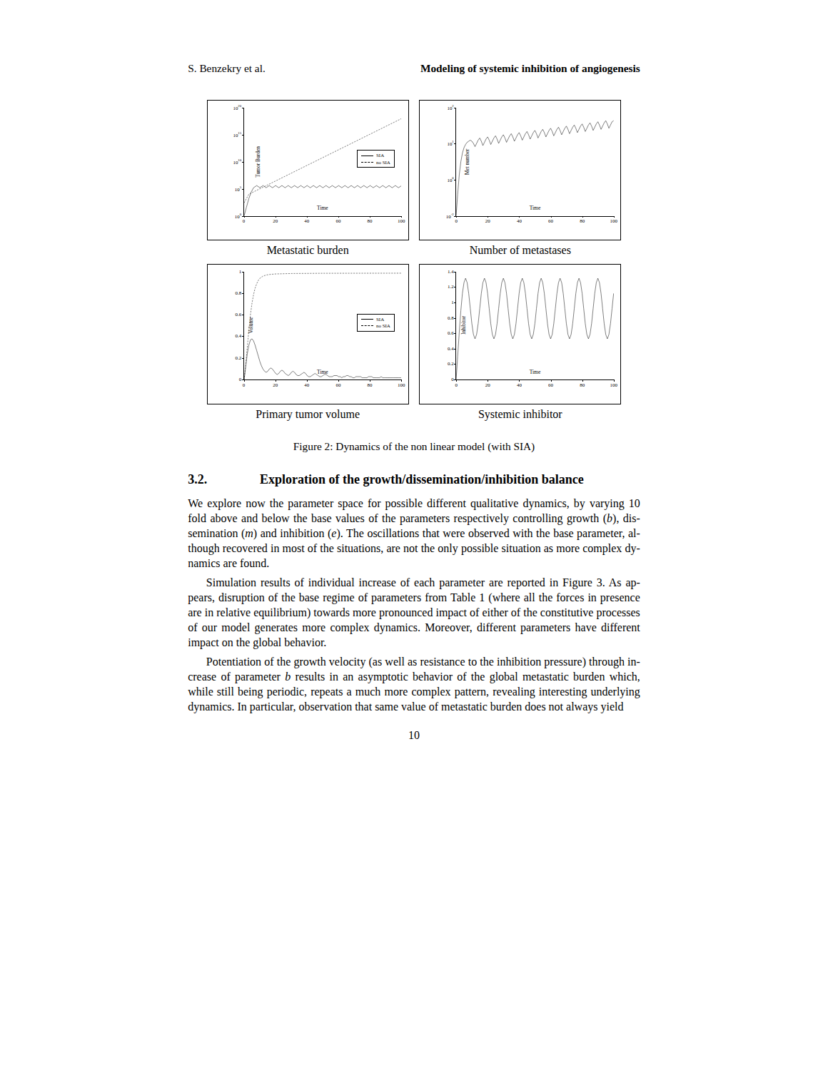S. Benzekry et al.
Modeling of systemic inhibition of angiogenesis
Tumor Burden
Time
1020
1015
1010
105
100
0
20
40
60
80
100
SIA
no SIA
Metastatic burden
Met number
Time
102
101
100
10-2
0
20
40
60
80
100
Number of metastases
Volume
Time
1
0.8
0.6
0.4
0.2
0
0
20
40
60
80
100
SIA
no SIA
Primary tumor volume
Inhibitor
Time
1.4
1.2
1
0.8
0.6
0.4
0.2
0
0
20
40
60
80
100
Systemic inhibitor
Figure 2: Dynamics of the non linear model (with SIA)
3.2. Exploration of the growth/dissemination/inhibition balance
We explore now the parameter space for possible different qualitative dynamics, by varying 10 fold above and below the base values of the parameters respectively controlling growth (b), dissemination (m) and inhibition (e). The oscillations that were observed with the base parameter, although recovered in most of the situations, are not the only possible situation as more complex dynamics are found.
Simulation results of individual increase of each parameter are reported in Figure 3. As appears, disruption of the base regime of parameters from Table 1 (where all the forces in presence are in relative equilibrium) towards more pronounced impact of either of the constitutive processes of our model generates more complex dynamics. Moreover, different parameters have different impact on the global behavior.
Potentiation of the growth velocity (as well as resistance to the inhibition pressure) through increase of parameter b results in an asymptotic behavior of the global metastatic burden which, while still being periodic, repeats a much more complex pattern, revealing interesting underlying dynamics. In particular, observation that same value of metastatic burden does not always yield
10